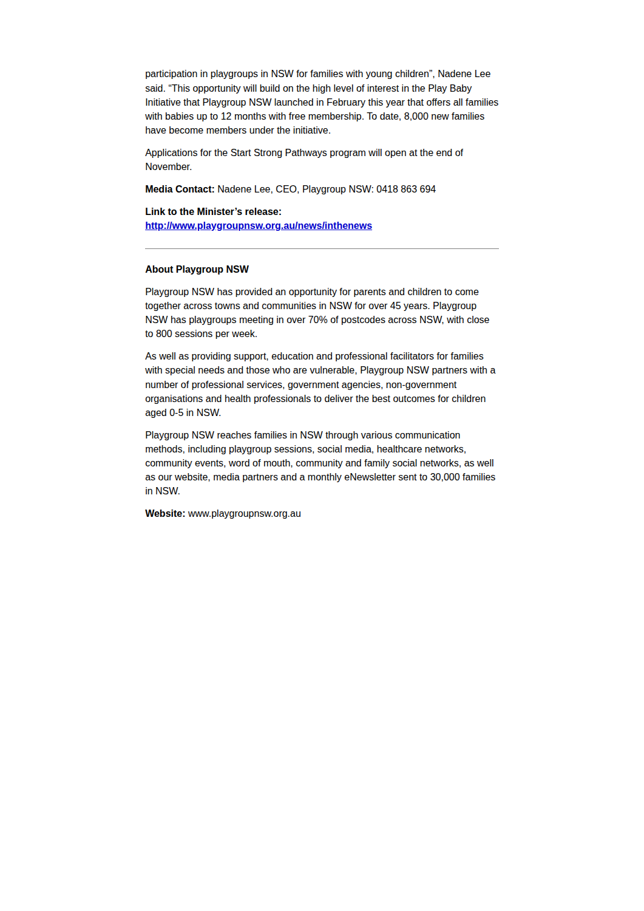participation in playgroups in NSW for families with young children”, Nadene Lee said. “This opportunity will build on the high level of interest in the Play Baby Initiative that Playgroup NSW launched in February this year that offers all families with babies up to 12 months with free membership. To date, 8,000 new families have become members under the initiative.
Applications for the Start Strong Pathways program will open at the end of November.
Media Contact: Nadene Lee, CEO, Playgroup NSW: 0418 863 694
Link to the Minister’s release: http://www.playgroupnsw.org.au/news/inthenews
About Playgroup NSW
Playgroup NSW has provided an opportunity for parents and children to come together across towns and communities in NSW for over 45 years. Playgroup NSW has playgroups meeting in over 70% of postcodes across NSW, with close to 800 sessions per week.
As well as providing support, education and professional facilitators for families with special needs and those who are vulnerable, Playgroup NSW partners with a number of professional services, government agencies, non-government organisations and health professionals to deliver the best outcomes for children aged 0-5 in NSW.
Playgroup NSW reaches families in NSW through various communication methods, including playgroup sessions, social media, healthcare networks, community events, word of mouth, community and family social networks, as well as our website, media partners and a monthly eNewsletter sent to 30,000 families in NSW.
Website: www.playgroupnsw.org.au